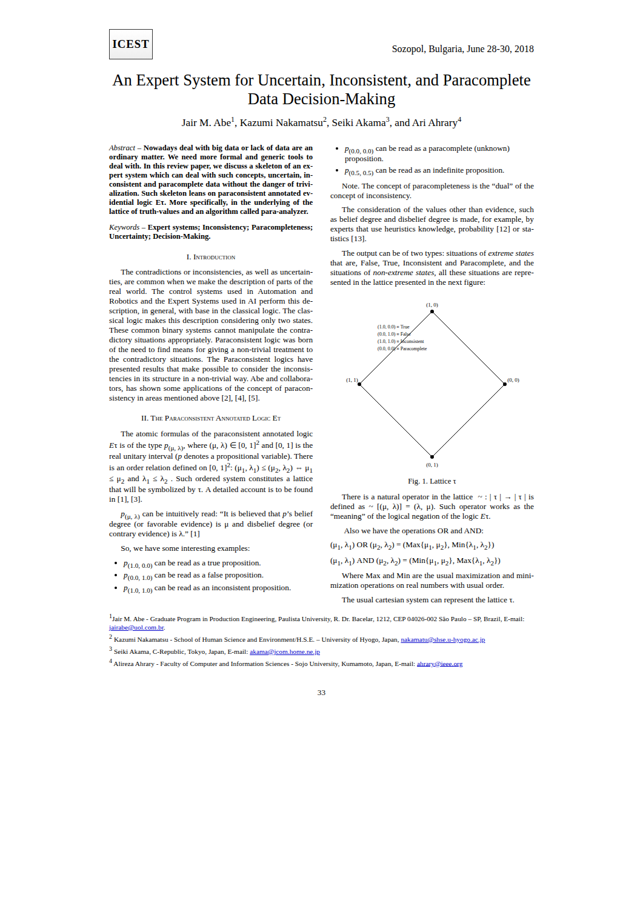ICEST
Sozopol, Bulgaria, June 28-30, 2018
An Expert System for Uncertain, Inconsistent, and Paracomplete Data Decision-Making
Jair M. Abe1, Kazumi Nakamatsu2, Seiki Akama3, and Ari Ahrary4
Abstract – Nowadays deal with big data or lack of data are an ordinary matter. We need more formal and generic tools to deal with. In this review paper, we discuss a skeleton of an expert system which can deal with such concepts, uncertain, inconsistent and paracomplete data without the danger of trivialization. Such skeleton leans on paraconsistent annotated evidential logic Eτ. More specifically, in the underlying of the lattice of truth-values and an algorithm called para-analyzer.
Keywords – Expert systems; Inconsistency; Paracompleteness; Uncertainty; Decision-Making.
I. Introduction
The contradictions or inconsistencies, as well as uncertainties, are common when we make the description of parts of the real world. The control systems used in Automation and Robotics and the Expert Systems used in AI perform this description, in general, with base in the classical logic. The classical logic makes this description considering only two states. These common binary systems cannot manipulate the contradictory situations appropriately. Paraconsistent logic was born of the need to find means for giving a non-trivial treatment to the contradictory situations. The Paraconsistent logics have presented results that make possible to consider the inconsistencies in its structure in a non-trivial way. Abe and collaborators, has shown some applications of the concept of paraconsistency in areas mentioned above [2], [4], [5].
II. The Paraconsistent Annotated Logic Eτ
The atomic formulas of the paraconsistent annotated logic Eτ is of the type p(μ, λ), where (μ, λ) ∈ [0, 1]2 and [0, 1] is the real unitary interval (p denotes a propositional variable). There is an order relation defined on [0, 1]2: (μ1, λ1) ≤ (μ2, λ2) ⇔ μ1 ≤ μ2 and λ1 ≤ λ2 . Such ordered system constitutes a lattice that will be symbolized by τ. A detailed account is to be found in [1], [3].
p(μ, λ) can be intuitively read: “It is believed that p’s belief degree (or favorable evidence) is μ and disbelief degree (or contrary evidence) is λ.” [1]
So, we have some interesting examples:
p(1.0, 0.0) can be read as a true proposition.
p(0.0, 1.0) can be read as a false proposition.
p(1.0, 1.0) can be read as an inconsistent proposition.
p(0.0, 0.0) can be read as a paracomplete (unknown) proposition.
p(0.5, 0.5) can be read as an indefinite proposition.
Note. The concept of paracompleteness is the “dual” of the concept of inconsistency.
The consideration of the values other than evidence, such as belief degree and disbelief degree is made, for example, by experts that use heuristics knowledge, probability [12] or statistics [13].
The output can be of two types: situations of extreme states that are, False, True, Inconsistent and Paracomplete, and the situations of non-extreme states, all these situations are represented in the lattice presented in the next figure:
(1, 0) (0, 0) (0, 1) (1, 1) (1.0, 0.0) ≡ True (0.0, 1.0) ≡ False (1.0, 1.0) ≡ Inconsistent (0.0, 0.0) ≡ Paracomplete
Fig. 1. Lattice τ
There is a natural operator in the lattice ~ : | τ | → | τ | is defined as ~ [(μ, λ)] = (λ, μ). Such operator works as the “meaning” of the logical negation of the logic Eτ.
Also we have the operations OR and AND:
(μ1, λ1) OR (μ2, λ2) = (Max{μ1, μ2}, Min{λ1, λ2})
(μ1, λ1) AND (μ2, λ2) = (Min{μ1, μ2}, Max{λ1, λ2})
Where Max and Min are the usual maximization and minimization operations on real numbers with usual order.
The usual cartesian system can represent the lattice τ.
1Jair M. Abe - Graduate Program in Production Engineering, Paulista University, R. Dr. Bacelar, 1212, CEP 04026-002 São Paulo – SP, Brazil, E-mail: jairabe@uol.com.br.
2 Kazumi Nakamatsu - School of Human Science and Environment/H.S.E. – University of Hyogo, Japan, nakamatu@shse.u-hyogo.ac.jp
3 Seiki Akama, C-Republic, Tokyo, Japan, E-mail: akama@jcom.home.ne.jp
4 Alireza Ahrary - Faculty of Computer and Information Sciences - Sojo University, Kumamoto, Japan, E-mail: ahrary@ieee.org
33